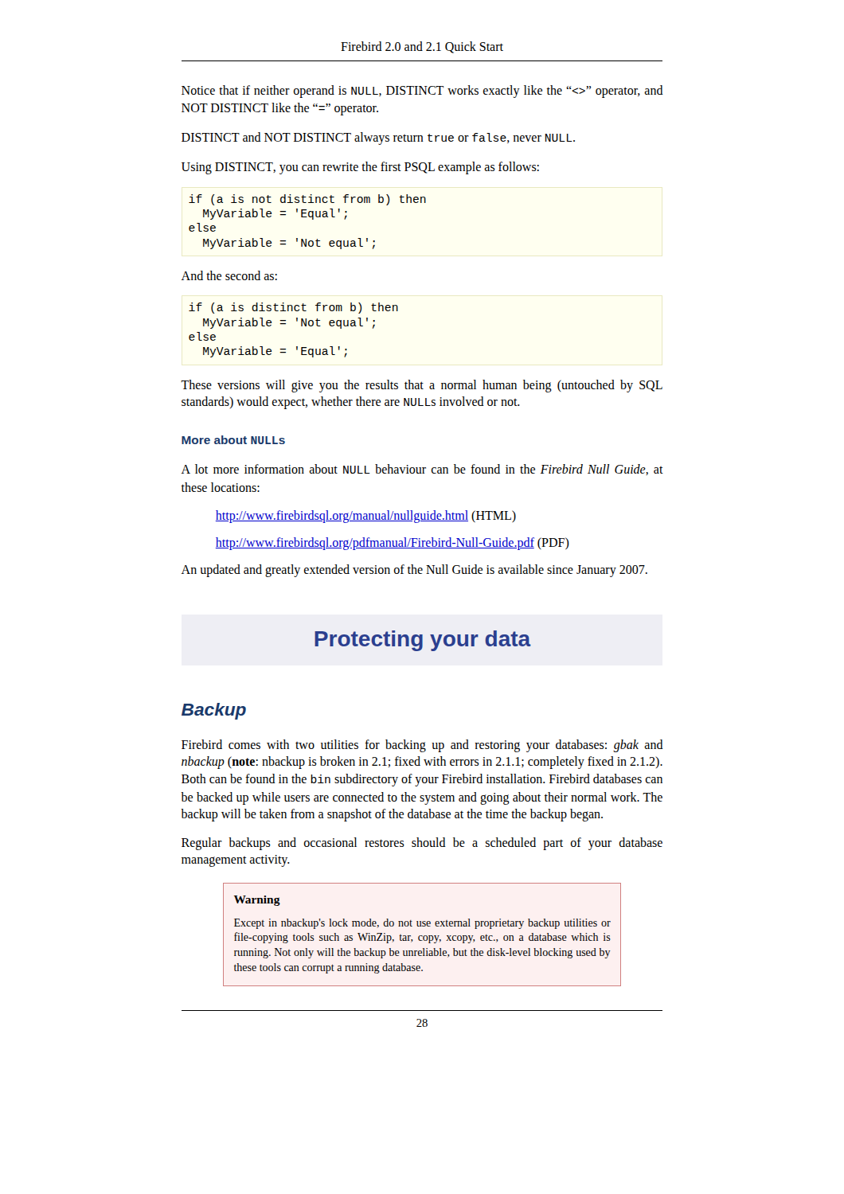Firebird 2.0 and 2.1 Quick Start
Notice that if neither operand is NULL, DISTINCT works exactly like the “<>” operator, and NOT DISTINCT like the “=” operator.
DISTINCT and NOT DISTINCT always return true or false, never NULL.
Using DISTINCT, you can rewrite the first PSQL example as follows:
if (a is not distinct from b) then
  MyVariable = 'Equal';
else
  MyVariable = 'Not equal';
And the second as:
if (a is distinct from b) then
  MyVariable = 'Not equal';
else
  MyVariable = 'Equal';
These versions will give you the results that a normal human being (untouched by SQL standards) would expect, whether there are NULLs involved or not.
More about NULLs
A lot more information about NULL behaviour can be found in the Firebird Null Guide, at these locations:
http://www.firebirdsql.org/manual/nullguide.html (HTML)
http://www.firebirdsql.org/pdfmanual/Firebird-Null-Guide.pdf (PDF)
An updated and greatly extended version of the Null Guide is available since January 2007.
Protecting your data
Backup
Firebird comes with two utilities for backing up and restoring your databases: gbak and nbackup (note: nbackup is broken in 2.1; fixed with errors in 2.1.1; completely fixed in 2.1.2). Both can be found in the bin subdirectory of your Firebird installation. Firebird databases can be backed up while users are connected to the system and going about their normal work. The backup will be taken from a snapshot of the database at the time the backup began.
Regular backups and occasional restores should be a scheduled part of your database management activity.
Warning
Except in nbackup's lock mode, do not use external proprietary backup utilities or file-copying tools such as WinZip, tar, copy, xcopy, etc., on a database which is running. Not only will the backup be unreliable, but the disk-level blocking used by these tools can corrupt a running database.
28